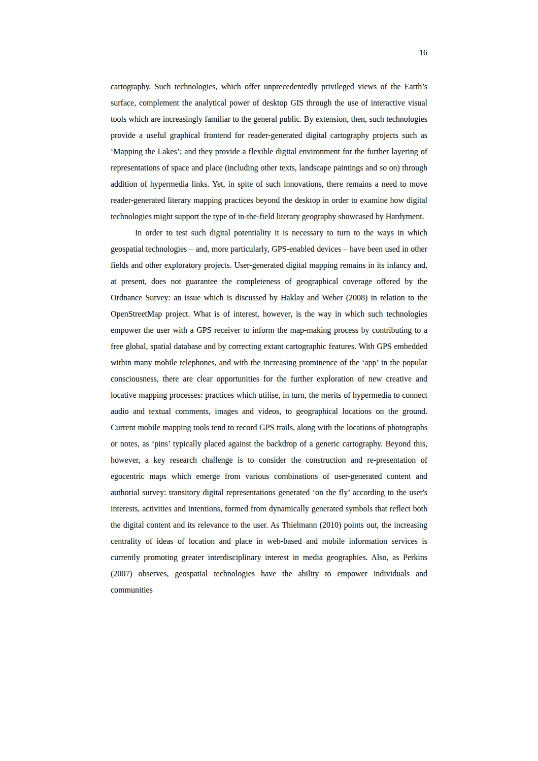16
cartography. Such technologies, which offer unprecedentedly privileged views of the Earth’s surface, complement the analytical power of desktop GIS through the use of interactive visual tools which are increasingly familiar to the general public. By extension, then, such technologies provide a useful graphical frontend for reader-generated digital cartography projects such as ‘Mapping the Lakes’; and they provide a flexible digital environment for the further layering of representations of space and place (including other texts, landscape paintings and so on) through addition of hypermedia links. Yet, in spite of such innovations, there remains a need to move reader-generated literary mapping practices beyond the desktop in order to examine how digital technologies might support the type of in-the-field literary geography showcased by Hardyment.
In order to test such digital potentiality it is necessary to turn to the ways in which geospatial technologies – and, more particularly, GPS-enabled devices – have been used in other fields and other exploratory projects. User-generated digital mapping remains in its infancy and, at present, does not guarantee the completeness of geographical coverage offered by the Ordnance Survey: an issue which is discussed by Haklay and Weber (2008) in relation to the OpenStreetMap project. What is of interest, however, is the way in which such technologies empower the user with a GPS receiver to inform the map-making process by contributing to a free global, spatial database and by correcting extant cartographic features. With GPS embedded within many mobile telephones, and with the increasing prominence of the ‘app’ in the popular consciousness, there are clear opportunities for the further exploration of new creative and locative mapping processes: practices which utilise, in turn, the merits of hypermedia to connect audio and textual comments, images and videos, to geographical locations on the ground. Current mobile mapping tools tend to record GPS trails, along with the locations of photographs or notes, as ‘pins’ typically placed against the backdrop of a generic cartography. Beyond this, however, a key research challenge is to consider the construction and re-presentation of egocentric maps which emerge from various combinations of user-generated content and authorial survey: transitory digital representations generated ‘on the fly’ according to the user's interests, activities and intentions, formed from dynamically generated symbols that reflect both the digital content and its relevance to the user. As Thielmann (2010) points out, the increasing centrality of ideas of location and place in web-based and mobile information services is currently promoting greater interdisciplinary interest in media geographies. Also, as Perkins (2007) observes, geospatial technologies have the ability to empower individuals and communities